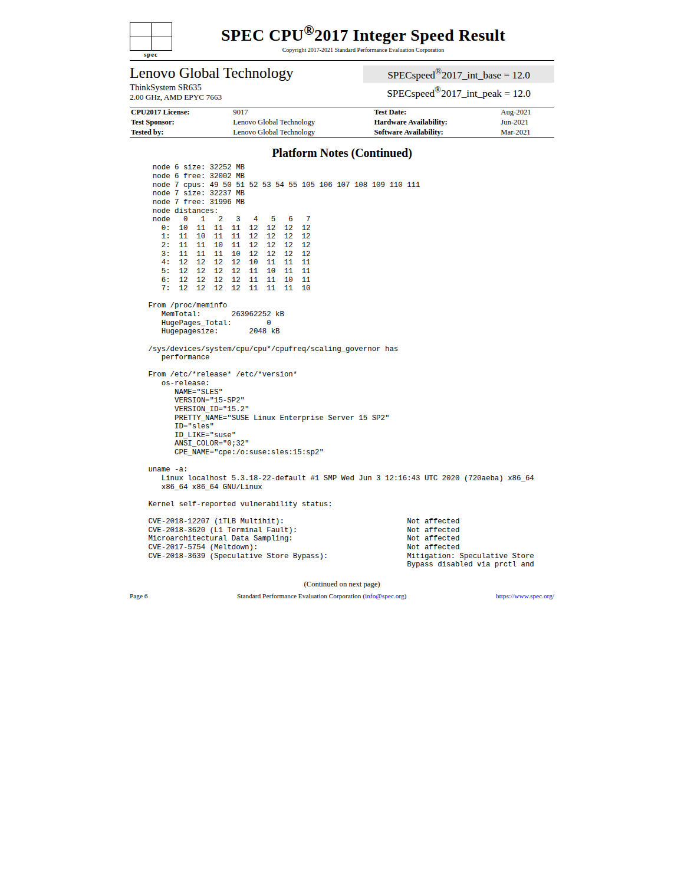spec
SPEC CPU®2017 Integer Speed Result
Copyright 2017-2021 Standard Performance Evaluation Corporation
Lenovo Global Technology
ThinkSystem SR635
2.00 GHz, AMD EPYC 7663
SPECspeed®2017_int_base = 12.0 SPECspeed®2017_int_peak = 12.0
| CPU2017 License: | 9017 | Test Date: | Aug-2021 |
| Test Sponsor: | Lenovo Global Technology | Hardware Availability: | Jun-2021 |
| Tested by: | Lenovo Global Technology | Software Availability: | Mar-2021 |
Platform Notes (Continued)
  node 6 size: 32252 MB
  node 6 free: 32002 MB
  node 7 cpus: 49 50 51 52 53 54 55 105 106 107 108 109 110 111
  node 7 size: 32237 MB
  node 7 free: 31996 MB
  node distances:
  node   0   1   2   3   4   5   6   7
    0:  10  11  11  11  12  12  12  12
    1:  11  10  11  11  12  12  12  12
    2:  11  11  10  11  12  12  12  12
    3:  11  11  11  10  12  12  12  12
    4:  12  12  12  12  10  11  11  11
    5:  12  12  12  12  11  10  11  11
    6:  12  12  12  12  11  11  10  11
    7:  12  12  12  12  11  11  11  10

 From /proc/meminfo
    MemTotal:       263962252 kB
    HugePages_Total:        0
    Hugepagesize:       2048 kB

 /sys/devices/system/cpu/cpu*/cpufreq/scaling_governor has
    performance

 From /etc/*release* /etc/*version*
    os-release:
       NAME="SLES"
       VERSION="15-SP2"
       VERSION_ID="15.2"
       PRETTY_NAME="SUSE Linux Enterprise Server 15 SP2"
       ID="sles"
       ID_LIKE="suse"
       ANSI_COLOR="0;32"
       CPE_NAME="cpe:/o:suse:sles:15:sp2"

 uname -a:
    Linux localhost 5.3.18-22-default #1 SMP Wed Jun 3 12:16:43 UTC 2020 (720aeba) x86_64
    x86_64 x86_64 GNU/Linux

 Kernel self-reported vulnerability status:

 CVE-2018-12207 (iTLB Multihit):                            Not affected
 CVE-2018-3620 (L1 Terminal Fault):                         Not affected
 Microarchitectural Data Sampling:                          Not affected
 CVE-2017-5754 (Meltdown):                                  Not affected
 CVE-2018-3639 (Speculative Store Bypass):                  Mitigation: Speculative Store
                                                            Bypass disabled via prctl and
(Continued on next page)
Page 6
Standard Performance Evaluation Corporation (info@spec.org)
https://www.spec.org/